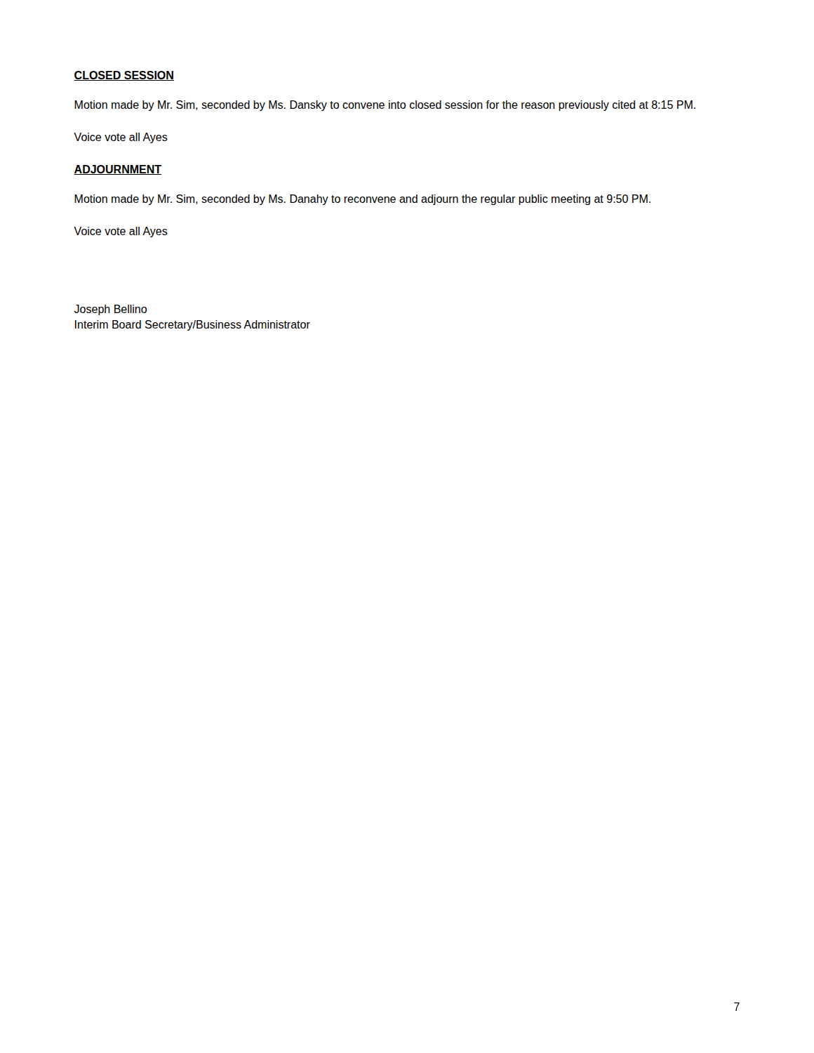CLOSED SESSION
Motion made by Mr. Sim, seconded by Ms. Dansky to convene into closed session for the reason previously cited at 8:15 PM.
Voice vote all Ayes
ADJOURNMENT
Motion made by Mr. Sim, seconded by Ms. Danahy to reconvene and adjourn the regular public meeting at 9:50 PM.
Voice vote all Ayes
Joseph Bellino
Interim Board Secretary/Business Administrator
7